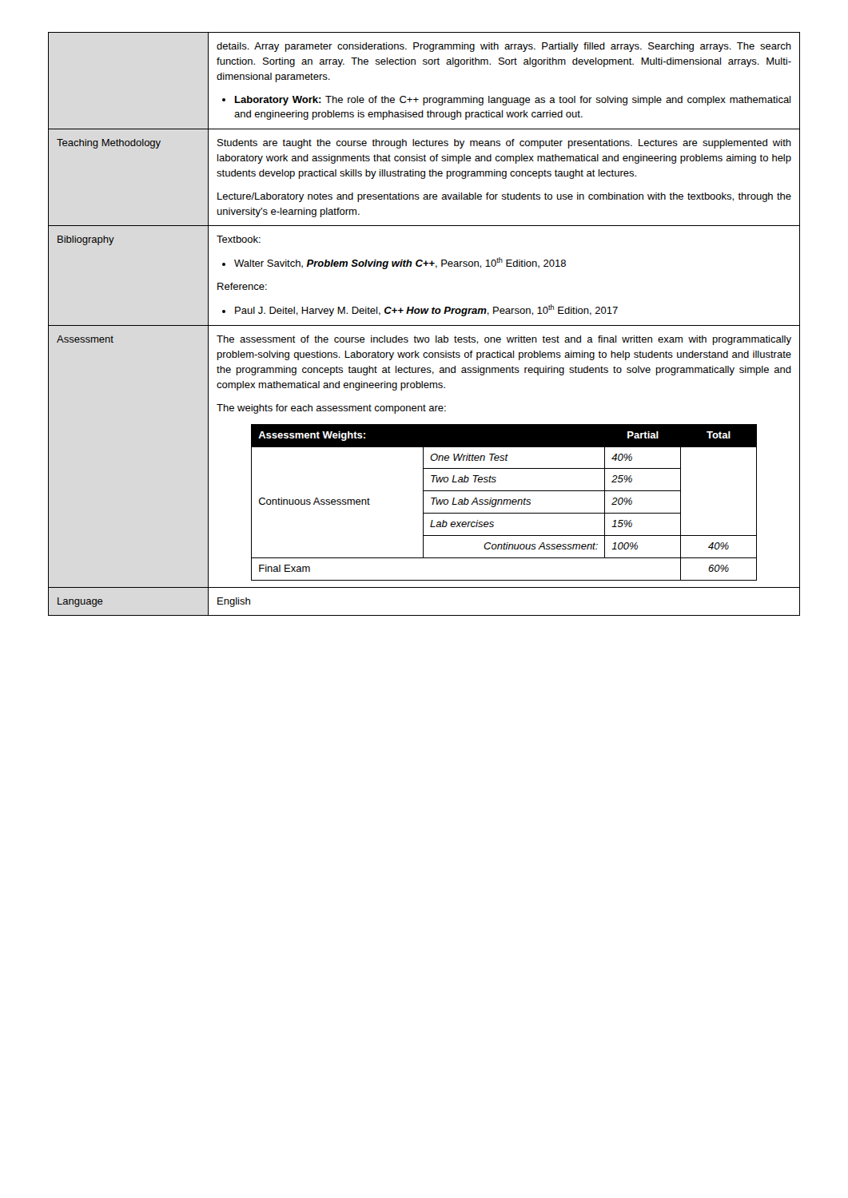| | details. Array parameter considerations. Programming with arrays. Partially filled arrays. Searching arrays. The search function. Sorting an array. The selection sort algorithm. Sort algorithm development. Multi-dimensional arrays. Multi-dimensional parameters. Laboratory Work: The role of the C++ programming language as a tool for solving simple and complex mathematical and engineering problems is emphasised through practical work carried out. |
| Teaching Methodology | Students are taught the course through lectures by means of computer presentations. Lectures are supplemented with laboratory work and assignments that consist of simple and complex mathematical and engineering problems aiming to help students develop practical skills by illustrating the programming concepts taught at lectures. Lecture/Laboratory notes and presentations are available for students to use in combination with the textbooks, through the university's e-learning platform. |
| Bibliography | Textbook: Walter Savitch, Problem Solving with C++ , Pearson, 10 th Edition, 2018 Reference: Paul J. Deitel, Harvey M. Deitel, C++ How to Program , Pearson, 10 th Edition, 2017 |
| Assessment | The assessment of the course includes two lab tests, one written test and a final written exam with programmatically problem-solving questions. Laboratory work consists of practical problems aiming to help students understand and illustrate the programming concepts taught at lectures, and assignments requiring students to solve programmatically simple and complex mathematical and engineering problems. The weights for each assessment component are: / Assessment Weights: / Partial / Total / / --- / --- / --- / / Continuous Assessment / One Written Test / 40% / / / Two Lab Tests / 25% / / Two Lab Assignments / 20% / / Lab exercises / 15% / / Continuous Assessment: / 100% / 40% / / Final Exam / 60% / |
| Language | English |